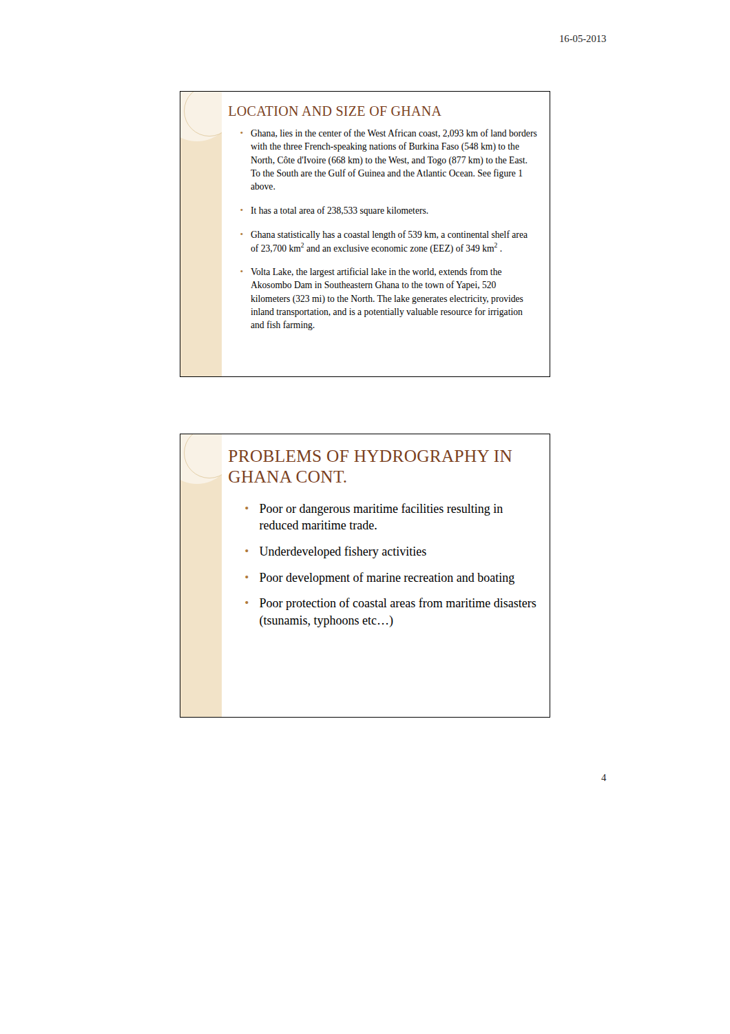16-05-2013
LOCATION AND SIZE OF GHANA
Ghana, lies in the center of the West African coast, 2,093 km of land borders with the three French-speaking nations of Burkina Faso (548 km) to the North, Côte d'Ivoire (668 km) to the West, and Togo (877 km) to the East. To the South are the Gulf of Guinea and the Atlantic Ocean. See figure 1 above.
It has a total area of 238,533 square kilometers.
Ghana statistically has a coastal length of 539 km, a continental shelf area of 23,700 km2 and an exclusive economic zone (EEZ) of 349 km2 .
Volta Lake, the largest artificial lake in the world, extends from the Akosombo Dam in Southeastern Ghana to the town of Yapei, 520 kilometers (323 mi) to the North. The lake generates electricity, provides inland transportation, and is a potentially valuable resource for irrigation and fish farming.
PROBLEMS OF HYDROGRAPHY IN GHANA CONT.
Poor or dangerous maritime facilities resulting in reduced maritime trade.
Underdeveloped fishery activities
Poor development of marine recreation and boating
Poor protection of coastal areas from maritime disasters (tsunamis, typhoons etc…)
4